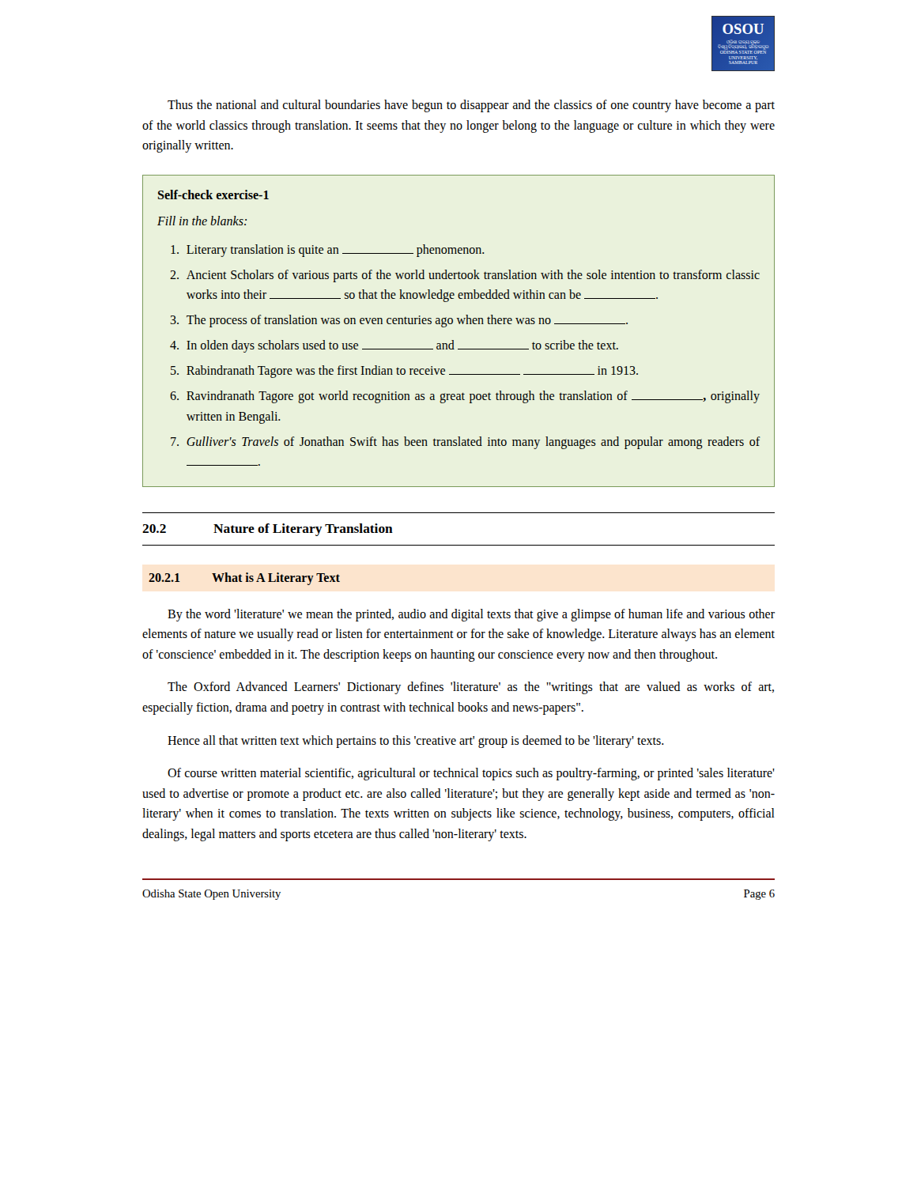OSOU
ଓଡ଼ିଶା ରାଜ୍ୟ ମୁକ୍ତ ବିଶ୍ୱବିଦ୍ୟାଳୟ, ସମ୍ବଲପୁର
ODISHA STATE OPEN UNIVERSITY, SAMBALPUR
Thus the national and cultural boundaries have begun to disappear and the classics of one country have become a part of the world classics through translation. It seems that they no longer belong to the language or culture in which they were originally written.
Self-check exercise-1
Fill in the blanks:
Literary translation is quite an phenomenon.
Ancient Scholars of various parts of the world undertook translation with the sole intention to transform classic works into their so that the knowledge embedded within can be .
The process of translation was on even centuries ago when there was no .
In olden days scholars used to use and to scribe the text.
Rabindranath Tagore was the first Indian to receive in 1913.
Ravindranath Tagore got world recognition as a great poet through the translation of , originally written in Bengali.
Gulliver's Travels of Jonathan Swift has been translated into many languages and popular among readers of .
| 20.2 | Nature of Literary Translation |
20.2.1 What is A Literary Text
By the word 'literature' we mean the printed, audio and digital texts that give a glimpse of human life and various other elements of nature we usually read or listen for entertainment or for the sake of knowledge. Literature always has an element of 'conscience' embedded in it. The description keeps on haunting our conscience every now and then throughout.
The Oxford Advanced Learners' Dictionary defines 'literature' as the "writings that are valued as works of art, especially fiction, drama and poetry in contrast with technical books and news-papers".
Hence all that written text which pertains to this 'creative art' group is deemed to be 'literary' texts.
Of course written material scientific, agricultural or technical topics such as poultry-farming, or printed 'sales literature' used to advertise or promote a product etc. are also called 'literature'; but they are generally kept aside and termed as 'non-literary' when it comes to translation. The texts written on subjects like science, technology, business, computers, official dealings, legal matters and sports etcetera are thus called 'non-literary' texts.
Odisha State Open University Page 6